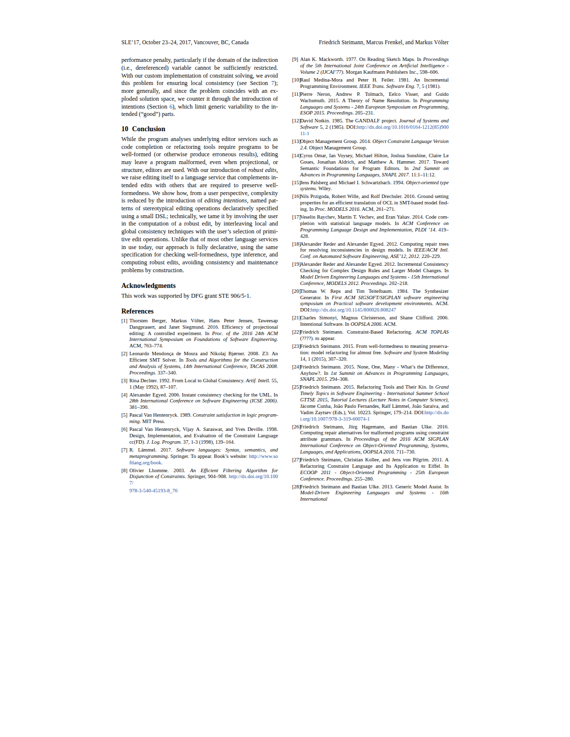SLE’17, October 23–24, 2017, Vancouver, BC, Canada
Friedrich Steimann, Marcus Frenkel, and Markus Völter
performance penalty, particularly if the domain of the indirection (i.e., dereferenced) variable cannot be sufficiently restricted. With our custom implementation of constraint solving, we avoid this problem for ensuring local consistency (see Section 7); more generally, and since the problem coincides with an exploded solution space, we counter it through the introduction of intentions (Section 6), which limit generic variability to the intended (“good”) parts.
10 Conclusion
While the program analyses underlying editor services such as code completion or refactoring tools require programs to be well-formed (or otherwise produce erroneous results), editing may leave a program malformed, even when projectional, or structure, editors are used. With our introduction of robust edits, we raise editing itself to a language service that complements intended edits with others that are required to preserve well-formedness. We show how, from a user perspective, complexity is reduced by the introduction of editing intentions, named patterns of stereotypical editing operations declaratively specified using a small DSL; technically, we tame it by involving the user in the computation of a robust edit, by interleaving local and global consistency techniques with the user’s selection of primitive edit operations. Unlike that of most other language services in use today, our approach is fully declarative, using the same specification for checking well-formedness, type inference, and computing robust edits, avoiding consistency and maintenance problems by construction.
Acknowledgments
This work was supported by DFG grant STE 906/5-1.
References
[1] Thorsten Berger, Markus Völter, Hans Peter Jensen, Taweesap Dangprasert, and Janet Siegmund. 2016. Efficiency of projectional editing: A controlled experiment. In Proc. of the 2016 24th ACM International Symposium on Foundations of Software Engineering. ACM, 763–774.
[2] Leonardo Mendonça de Moura and Nikolaj Bjørner. 2008. Z3: An Efficient SMT Solver. In Tools and Algorithms for the Construction and Analysis of Systems, 14th International Conference, TACAS 2008. Proceedings. 337–340.
[3] Rina Dechter. 1992. From Local to Global Consistency. Artif. Intell. 55, 1 (May 1992), 87–107.
[4] Alexander Egyed. 2006. Instant consistency checking for the UML. In 28th International Conference on Software Engineering (ICSE 2006). 381–390.
[5] Pascal Van Hentenryck. 1989. Constraint satisfaction in logic programming. MIT Press.
[6] Pascal Van Hentenryck, Vijay A. Saraswat, and Yves Deville. 1998. Design, Implementation, and Evaluation of the Constraint Language cc(FD). J. Log. Program. 37, 1-3 (1998), 139–164.
[7] R. Lämmel. 2017. Software languages: Syntax, semantics, and metaprogramming. Springer. To appear. Book’s website: http://www.softlang.org/book.
[8] Olivier Lhomme. 2003. An Efficient Filtering Algorithm for Disjunction of Constraints. Springer, 904–908. http://dx.doi.org/10.1007/
978-3-540-45193-8_76
[9] Alan K. Mackworth. 1977. On Reading Sketch Maps. In Proceedings of the 5th International Joint Conference on Artificial Intelligence - Volume 2 (IJCAI’77). Morgan Kaufmann Publishers Inc., 598–606.
[10] Raul Medina-Mora and Peter H. Feiler. 1981. An Incremental Programming Environment. IEEE Trans. Software Eng. 7, 5 (1981).
[11] Pierre Neron, Andrew P. Tolmach, Eelco Visser, and Guido Wachsmuth. 2015. A Theory of Name Resolution. In Programming Languages and Systems - 24th European Symposium on Programming, ESOP 2015. Proceedings. 205–231.
[12] David Notkin. 1985. The GANDALF project. Journal of Systems and Software 5, 2 (1985). DOI:http://dx.doi.org/10.1016/0164-1212(85)90011-1
[13] Object Management Group. 2014. Object Constraint Language Version 2.4. Object Management Group.
[14] Cyrus Omar, Ian Voysey, Michael Hilton, Joshua Sunshine, Claire Le Goues, Jonathan Aldrich, and Matthew A. Hammer. 2017. Toward Semantic Foundations for Program Editors. In 2nd Summit on Advances in Programming Languages, SNAPL 2017. 11:1–11:12.
[15] Jens Palsberg and Michael I. Schwartzbach. 1994. Object-oriented type systems. Wiley.
[16] Nils Przigoda, Robert Wille, and Rolf Drechsler. 2016. Ground setting properties for an efficient translation of OCL in SMT-based model finding. In Proc. MODELS 2016. ACM, 261–271.
[17] Veselin Raychev, Martin T. Vechev, and Eran Yahav. 2014. Code completion with statistical language models. In ACM Conference on Programming Language Design and Implementation, PLDI ’14. 419–428.
[18] Alexander Reder and Alexander Egyed. 2012. Computing repair trees for resolving inconsistencies in design models. In IEEE/ACM Intl. Conf. on Automated Software Engineering, ASE’12, 2012. 220–229.
[19] Alexander Reder and Alexander Egyed. 2012. Incremental Consistency Checking for Complex Design Rules and Larger Model Changes. In Model Driven Engineering Languages and Systems - 15th International Conference, MODELS 2012. Proceedings. 202–218.
[20] Thomas W. Reps and Tim Teitelbaum. 1984. The Synthesizer Generator. In First ACM SIGSOFT/SIGPLAN software engineering symposium on Practical software development environments. ACM. DOI:http://dx.doi.org/10.1145/800020.808247
[21] Charles Simonyi, Magnus Christerson, and Shane Clifford. 2006. Intentional Software. In OOPSLA 2006. ACM.
[22] Friedrich Steimann. Constraint-Based Refactoring. ACM TOPLAS (????). to appear.
[23] Friedrich Steimann. 2015. From well-formedness to meaning preservation: model refactoring for almost free. Software and System Modeling 14, 1 (2015), 307–320.
[24] Friedrich Steimann. 2015. None, One, Many - What’s the Difference, Anyhow?. In 1st Summit on Advances in Programming Languages, SNAPL 2015. 294–308.
[25] Friedrich Steimann. 2015. Refactoring Tools and Their Kin. In Grand Timely Topics in Software Engineering - International Summer School GTTSE 2015, Tutorial Lectures (Lecture Notes in Computer Science), Jácome Cunha, João Paulo Fernandes, Ralf Lämmel, João Saraiva, and Vadim Zaytsev (Eds.), Vol. 10223. Springer, 179–214. DOI:http://dx.doi.org/10.1007/978-3-319-60074-1
[26] Friedrich Steimann, Jörg Hagemann, and Bastian Ulke. 2016. Computing repair alternatives for malformed programs using constraint attribute grammars. In Proceedings of the 2016 ACM SIGPLAN International Conference on Object-Oriented Programming, Systems, Languages, and Applications, OOPSLA 2016. 711–730.
[27] Friedrich Steimann, Christian Kollee, and Jens von Pilgrim. 2011. A Refactoring Constraint Language and Its Application to Eiffel. In ECOOP 2011 - Object-Oriented Programming - 25th European Conference. Proceedings. 255–280.
[28] Friedrich Steimann and Bastian Ulke. 2013. Generic Model Assist. In Model-Driven Engineering Languages and Systems - 16th International